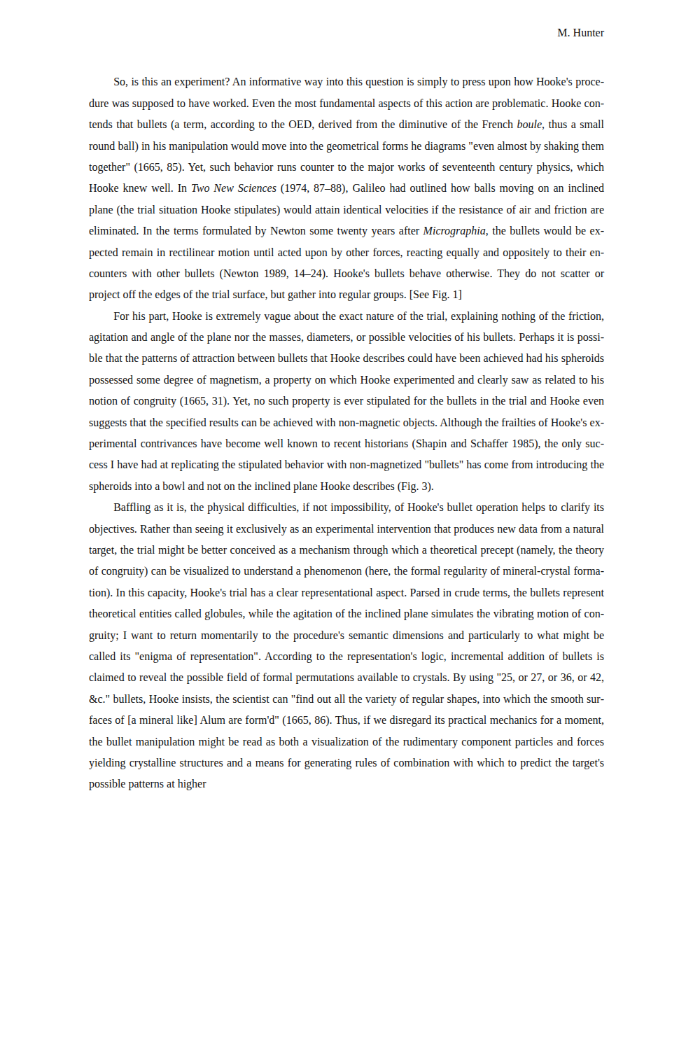M. Hunter
So, is this an experiment? An informative way into this question is simply to press upon how Hooke's procedure was supposed to have worked. Even the most fundamental aspects of this action are problematic. Hooke contends that bullets (a term, according to the OED, derived from the diminutive of the French boule, thus a small round ball) in his manipulation would move into the geometrical forms he diagrams "even almost by shaking them together" (1665, 85). Yet, such behavior runs counter to the major works of seventeenth century physics, which Hooke knew well. In Two New Sciences (1974, 87–88), Galileo had outlined how balls moving on an inclined plane (the trial situation Hooke stipulates) would attain identical velocities if the resistance of air and friction are eliminated. In the terms formulated by Newton some twenty years after Micrographia, the bullets would be expected remain in rectilinear motion until acted upon by other forces, reacting equally and oppositely to their encounters with other bullets (Newton 1989, 14–24). Hooke's bullets behave otherwise. They do not scatter or project off the edges of the trial surface, but gather into regular groups. [See Fig. 1]
For his part, Hooke is extremely vague about the exact nature of the trial, explaining nothing of the friction, agitation and angle of the plane nor the masses, diameters, or possible velocities of his bullets. Perhaps it is possible that the patterns of attraction between bullets that Hooke describes could have been achieved had his spheroids possessed some degree of magnetism, a property on which Hooke experimented and clearly saw as related to his notion of congruity (1665, 31). Yet, no such property is ever stipulated for the bullets in the trial and Hooke even suggests that the specified results can be achieved with non-magnetic objects. Although the frailties of Hooke's experimental contrivances have become well known to recent historians (Shapin and Schaffer 1985), the only success I have had at replicating the stipulated behavior with non-magnetized "bullets" has come from introducing the spheroids into a bowl and not on the inclined plane Hooke describes (Fig. 3).
Baffling as it is, the physical difficulties, if not impossibility, of Hooke's bullet operation helps to clarify its objectives. Rather than seeing it exclusively as an experimental intervention that produces new data from a natural target, the trial might be better conceived as a mechanism through which a theoretical precept (namely, the theory of congruity) can be visualized to understand a phenomenon (here, the formal regularity of mineral-crystal formation). In this capacity, Hooke's trial has a clear representational aspect. Parsed in crude terms, the bullets represent theoretical entities called globules, while the agitation of the inclined plane simulates the vibrating motion of congruity; I want to return momentarily to the procedure's semantic dimensions and particularly to what might be called its "enigma of representation". According to the representation's logic, incremental addition of bullets is claimed to reveal the possible field of formal permutations available to crystals. By using "25, or 27, or 36, or 42, &c." bullets, Hooke insists, the scientist can "find out all the variety of regular shapes, into which the smooth surfaces of [a mineral like] Alum are form'd" (1665, 86). Thus, if we disregard its practical mechanics for a moment, the bullet manipulation might be read as both a visualization of the rudimentary component particles and forces yielding crystalline structures and a means for generating rules of combination with which to predict the target's possible patterns at higher